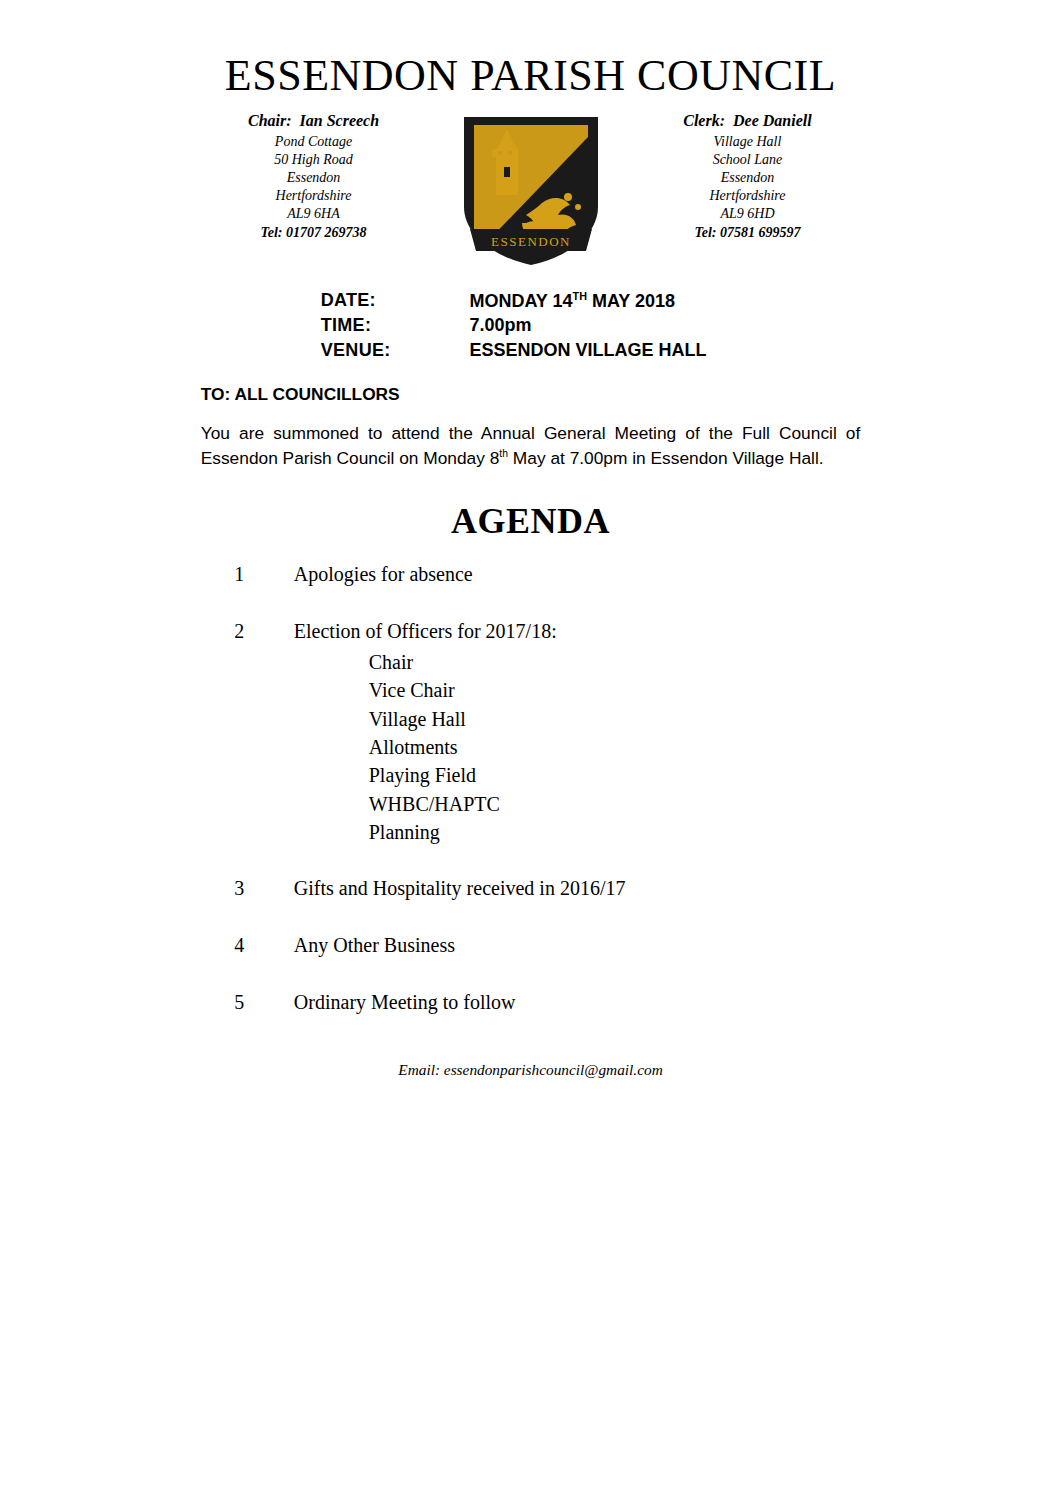ESSENDON PARISH COUNCIL
Chair: Ian Screech Pond Cottage
50 High Road
Essendon
Hertfordshire
AL9 6HA Tel: 01707 269738
ESSENDON
Clerk: Dee Daniell Village Hall
School Lane
Essendon
Hertfordshire
AL9 6HD Tel: 07581 699597
| DATE: | MONDAY 14 TH MAY 2018 |
| TIME: | 7.00pm |
| VENUE: | ESSENDON VILLAGE HALL |
TO: ALL COUNCILLORS
You are summoned to attend the Annual General Meeting of the Full Council of Essendon Parish Council on Monday 8th May at 7.00pm in Essendon Village Hall.
AGENDA
1 Apologies for absence
2 Election of Officers for 2017/18:
Chair
Vice Chair
Village Hall
Allotments
Playing Field
WHBC/HAPTC
Planning
3 Gifts and Hospitality received in 2016/17
4 Any Other Business
5 Ordinary Meeting to follow
Email: essendonparishcouncil@gmail.com